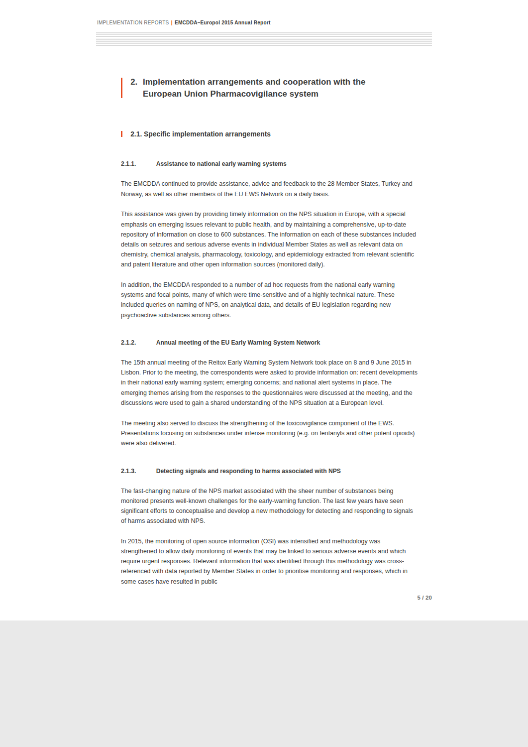IMPLEMENTATION REPORTS | EMCDDA–Europol 2015 Annual Report
2. Implementation arrangements and cooperation with the European Union Pharmacovigilance system
2.1. Specific implementation arrangements
2.1.1. Assistance to national early warning systems
The EMCDDA continued to provide assistance, advice and feedback to the 28 Member States, Turkey and Norway, as well as other members of the EU EWS Network on a daily basis.
This assistance was given by providing timely information on the NPS situation in Europe, with a special emphasis on emerging issues relevant to public health, and by maintaining a comprehensive, up-to-date repository of information on close to 600 substances. The information on each of these substances included details on seizures and serious adverse events in individual Member States as well as relevant data on chemistry, chemical analysis, pharmacology, toxicology, and epidemiology extracted from relevant scientific and patent literature and other open information sources (monitored daily).
In addition, the EMCDDA responded to a number of ad hoc requests from the national early warning systems and focal points, many of which were time-sensitive and of a highly technical nature. These included queries on naming of NPS, on analytical data, and details of EU legislation regarding new psychoactive substances among others.
2.1.2. Annual meeting of the EU Early Warning System Network
The 15th annual meeting of the Reitox Early Warning System Network took place on 8 and 9 June 2015 in Lisbon. Prior to the meeting, the correspondents were asked to provide information on: recent developments in their national early warning system; emerging concerns; and national alert systems in place. The emerging themes arising from the responses to the questionnaires were discussed at the meeting, and the discussions were used to gain a shared understanding of the NPS situation at a European level.
The meeting also served to discuss the strengthening of the toxicovigilance component of the EWS. Presentations focusing on substances under intense monitoring (e.g. on fentanyls and other potent opioids) were also delivered.
2.1.3. Detecting signals and responding to harms associated with NPS
The fast-changing nature of the NPS market associated with the sheer number of substances being monitored presents well-known challenges for the early-warning function. The last few years have seen significant efforts to conceptualise and develop a new methodology for detecting and responding to signals of harms associated with NPS.
In 2015, the monitoring of open source information (OSI) was intensified and methodology was strengthened to allow daily monitoring of events that may be linked to serious adverse events and which require urgent responses. Relevant information that was identified through this methodology was cross-referenced with data reported by Member States in order to prioritise monitoring and responses, which in some cases have resulted in public
5 / 20